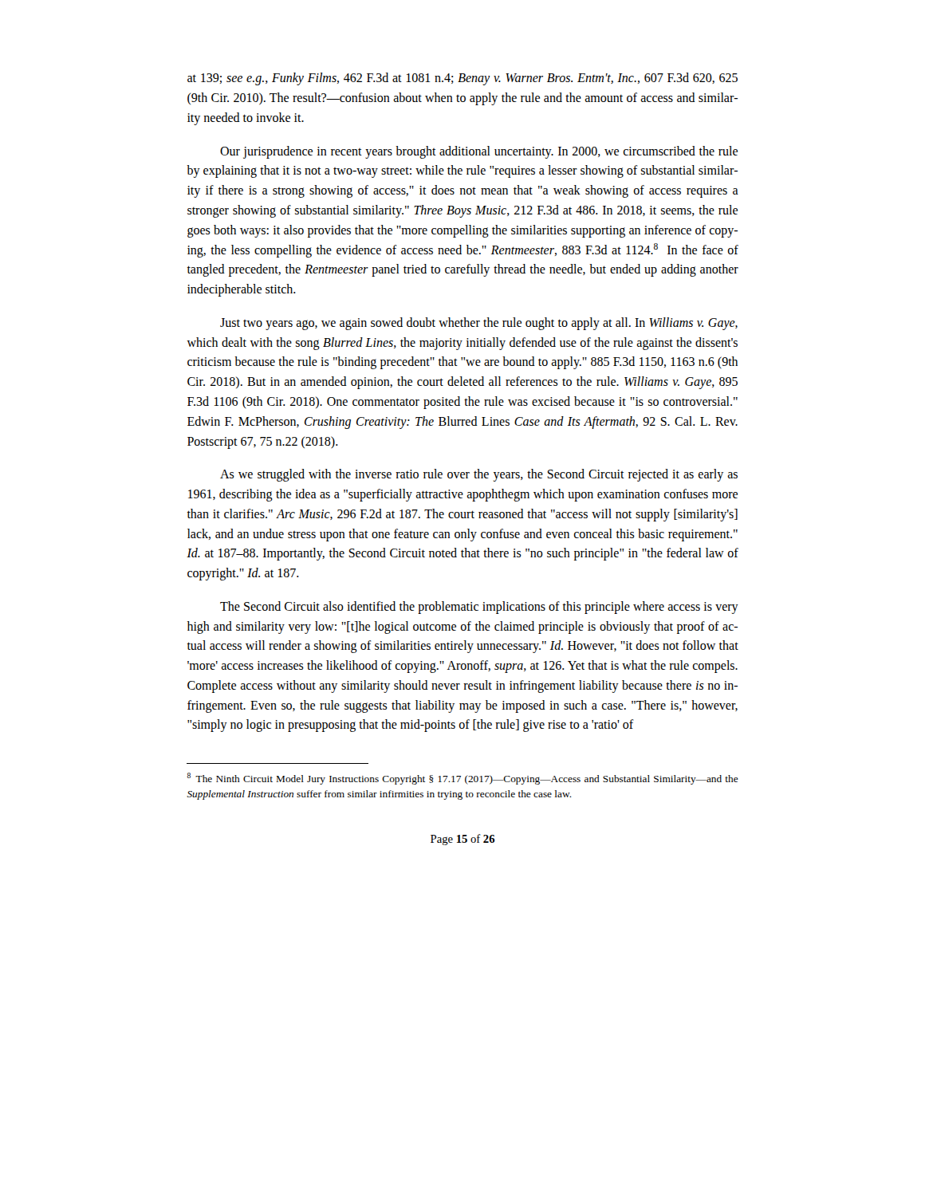at 139; see e.g., Funky Films, 462 F.3d at 1081 n.4; Benay v. Warner Bros. Entm't, Inc., 607 F.3d 620, 625 (9th Cir. 2010). The result?—confusion about when to apply the rule and the amount of access and similarity needed to invoke it.
Our jurisprudence in recent years brought additional uncertainty. In 2000, we circumscribed the rule by explaining that it is not a two-way street: while the rule "requires a lesser showing of substantial similarity if there is a strong showing of access," it does not mean that "a weak showing of access requires a stronger showing of substantial similarity." Three Boys Music, 212 F.3d at 486. In 2018, it seems, the rule goes both ways: it also provides that the "more compelling the similarities supporting an inference of copying, the less compelling the evidence of access need be." Rentmeester, 883 F.3d at 1124.8 In the face of tangled precedent, the Rentmeester panel tried to carefully thread the needle, but ended up adding another indecipherable stitch.
Just two years ago, we again sowed doubt whether the rule ought to apply at all. In Williams v. Gaye, which dealt with the song Blurred Lines, the majority initially defended use of the rule against the dissent's criticism because the rule is "binding precedent" that "we are bound to apply." 885 F.3d 1150, 1163 n.6 (9th Cir. 2018). But in an amended opinion, the court deleted all references to the rule. Williams v. Gaye, 895 F.3d 1106 (9th Cir. 2018). One commentator posited the rule was excised because it "is so controversial." Edwin F. McPherson, Crushing Creativity: The Blurred Lines Case and Its Aftermath, 92 S. Cal. L. Rev. Postscript 67, 75 n.22 (2018).
As we struggled with the inverse ratio rule over the years, the Second Circuit rejected it as early as 1961, describing the idea as a "superficially attractive apophthegm which upon examination confuses more than it clarifies." Arc Music, 296 F.2d at 187. The court reasoned that "access will not supply [similarity's] lack, and an undue stress upon that one feature can only confuse and even conceal this basic requirement." Id. at 187–88. Importantly, the Second Circuit noted that there is "no such principle" in "the federal law of copyright." Id. at 187.
The Second Circuit also identified the problematic implications of this principle where access is very high and similarity very low: "[t]he logical outcome of the claimed principle is obviously that proof of actual access will render a showing of similarities entirely unnecessary." Id. However, "it does not follow that 'more' access increases the likelihood of copying." Aronoff, supra, at 126. Yet that is what the rule compels. Complete access without any similarity should never result in infringement liability because there is no infringement. Even so, the rule suggests that liability may be imposed in such a case. "There is," however, "simply no logic in presupposing that the mid-points of [the rule] give rise to a 'ratio' of
8 The Ninth Circuit Model Jury Instructions Copyright § 17.17 (2017)—Copying—Access and Substantial Similarity—and the Supplemental Instruction suffer from similar infirmities in trying to reconcile the case law.
Page 15 of 26